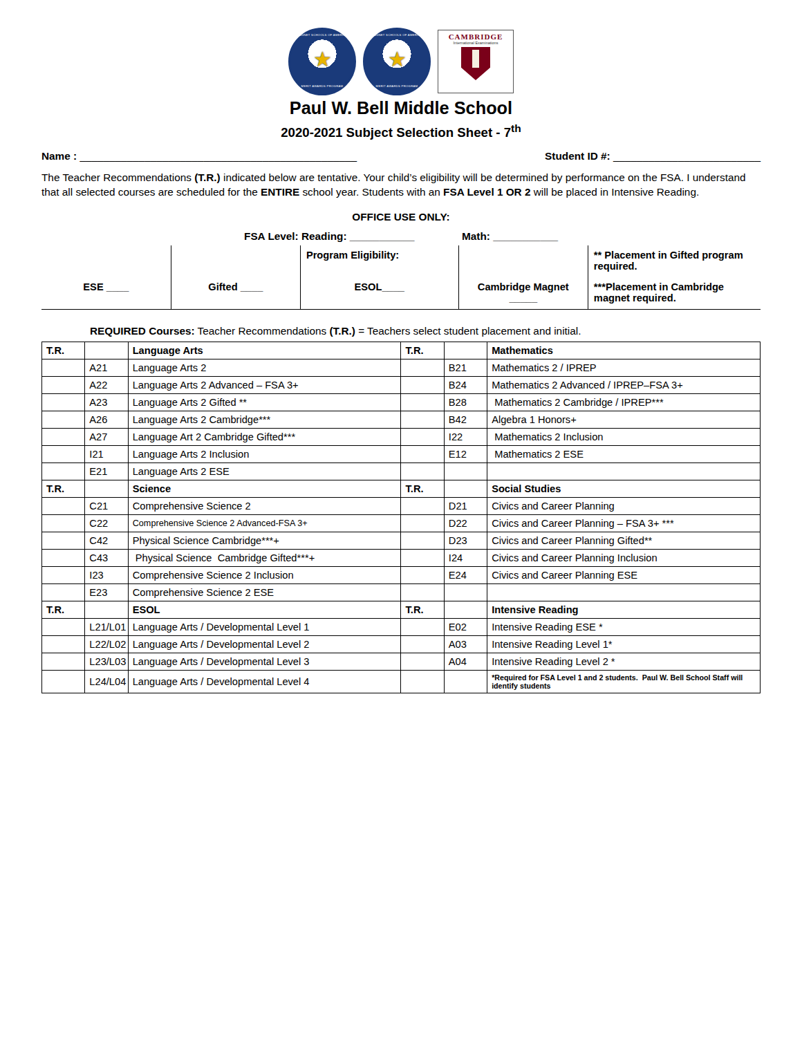MAGNET SCHOOLS OF AMERICA
MERIT AWARDS PROGRAM
MAGNET SCHOOLS OF AMERICA
MERIT AWARDS PROGRAM
CAMBRIDGE
International Examinations
Paul W. Bell Middle School
2020-2021 Subject Selection Sheet - 7th
Name : _______________________________________________
Student ID #: _________________________
The Teacher Recommendations (T.R.) indicated below are tentative. Your child’s eligibility will be determined by performance on the FSA. I understand that all selected courses are scheduled for the ENTIRE school year. Students with an FSA Level 1 OR 2 will be placed in Intensive Reading.
OFFICE USE ONLY:
FSA Level: Reading: ___________ Math: ___________
| | | Program Eligibility: | | ** Placement in Gifted program required. |
| ESE ____ | Gifted ____ | ESOL____ | Cambridge Magnet _____ | ***Placement in Cambridge magnet required. |
REQUIRED Courses: Teacher Recommendations (T.R.) = Teachers select student placement and initial.
| T.R. | | Language Arts | T.R. | | Mathematics |
| --- | --- | --- | --- | --- | --- |
| | A21 | Language Arts 2 | | B21 | Mathematics 2 / IPREP |
| | A22 | Language Arts 2 Advanced – FSA 3+ | | B24 | Mathematics 2 Advanced / IPREP–FSA 3+ |
| | A23 | Language Arts 2 Gifted ** | | B28 | Mathematics 2 Cambridge / IPREP*** |
| | A26 | Language Arts 2 Cambridge*** | | B42 | Algebra 1 Honors+ |
| | A27 | Language Art 2 Cambridge Gifted*** | | I22 | Mathematics 2 Inclusion |
| | I21 | Language Arts 2 Inclusion | | E12 | Mathematics 2 ESE |
| | E21 | Language Arts 2 ESE | | | |
| T.R. | | Science | T.R. | | Social Studies |
| | C21 | Comprehensive Science 2 | | D21 | Civics and Career Planning |
| | C22 | Comprehensive Science 2 Advanced-FSA 3+ | | D22 | Civics and Career Planning – FSA 3+ *** |
| | C42 | Physical Science Cambridge***+ | | D23 | Civics and Career Planning Gifted** |
| | C43 | Physical Science Cambridge Gifted***+ | | I24 | Civics and Career Planning Inclusion |
| | I23 | Comprehensive Science 2 Inclusion | | E24 | Civics and Career Planning ESE |
| | E23 | Comprehensive Science 2 ESE | | | |
| T.R. | | ESOL | T.R. | | Intensive Reading |
| | L21/L01 | Language Arts / Developmental Level 1 | | E02 | Intensive Reading ESE * |
| | L22/L02 | Language Arts / Developmental Level 2 | | A03 | Intensive Reading Level 1* |
| | L23/L03 | Language Arts / Developmental Level 3 | | A04 | Intensive Reading Level 2 * |
| | L24/L04 | Language Arts / Developmental Level 4 | | | *Required for FSA Level 1 and 2 students. Paul W. Bell School Staff will identify students |